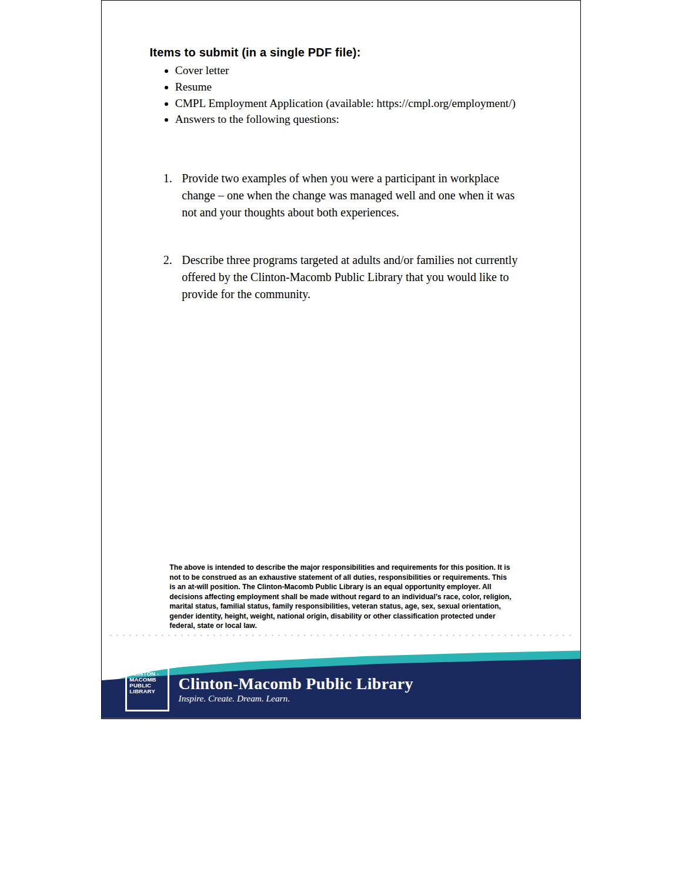Items to submit (in a single PDF file):
Cover letter
Resume
CMPL Employment Application (available: https://cmpl.org/employment/)
Answers to the following questions:
Provide two examples of when you were a participant in workplace change – one when the change was managed well and one when it was not and your thoughts about both experiences.
Describe three programs targeted at adults and/or families not currently offered by the Clinton-Macomb Public Library that you would like to provide for the community.
The above is intended to describe the major responsibilities and requirements for this position. It is not to be construed as an exhaustive statement of all duties, responsibilities or requirements. This is an at-will position. The Clinton-Macomb Public Library is an equal opportunity employer. All decisions affecting employment shall be made without regard to an individual’s race, color, religion, marital status, familial status, family responsibilities, veteran status, age, sex, sexual orientation, gender identity, height, weight, national origin, disability or other classification protected under federal, state or local law.
CLINTON - MACOMB PUBLIC LIBRARY
Clinton-Macomb Public Library
Inspire. Create. Dream. Learn.